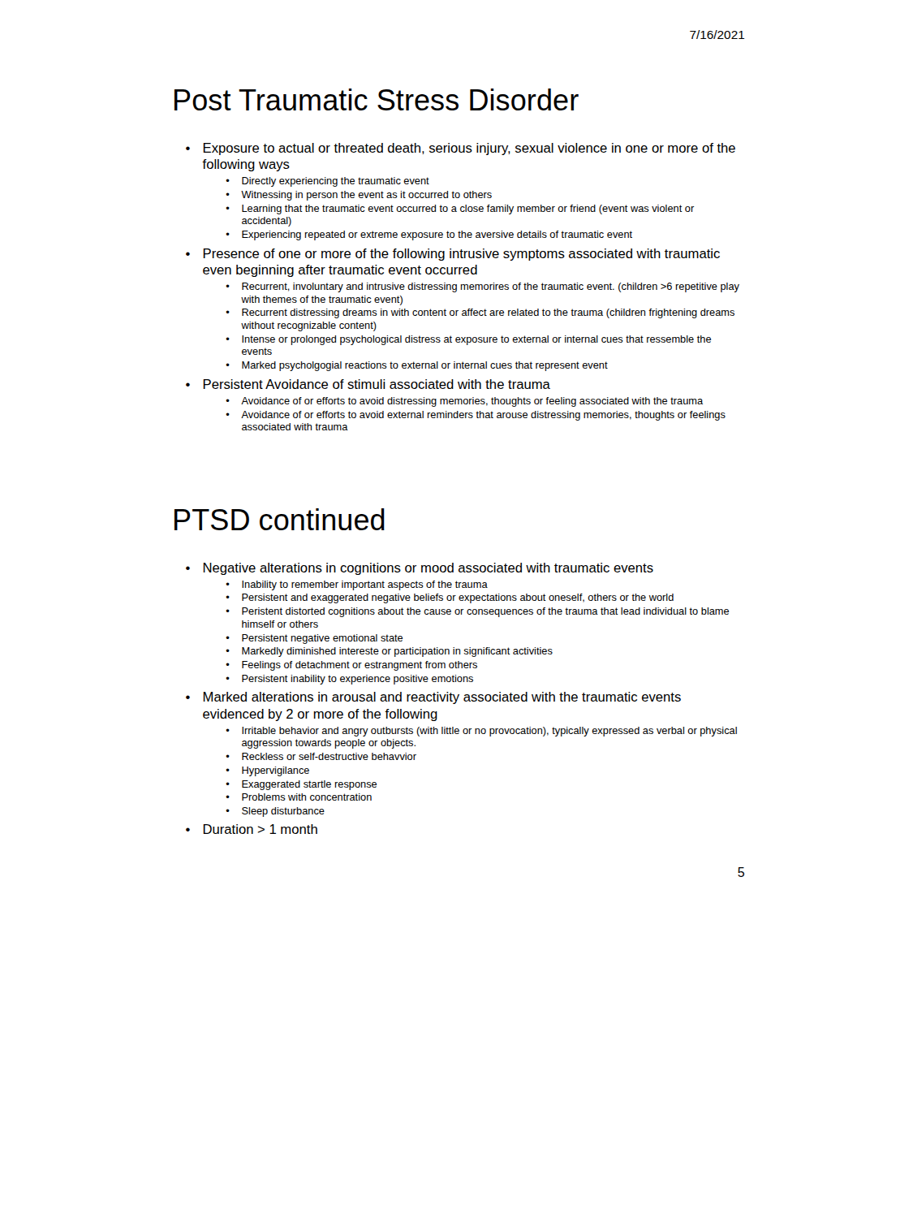7/16/2021
Post Traumatic Stress Disorder
Exposure to actual or threated death, serious injury, sexual violence in one or more of the following ways
Directly experiencing the traumatic event
Witnessing in person the event as it occurred to others
Learning that the traumatic event occurred to a close family member or friend (event was violent or accidental)
Experiencing repeated or extreme exposure to the aversive details of traumatic event
Presence of one or more of the following intrusive symptoms associated with traumatic even beginning after traumatic event occurred
Recurrent, involuntary and intrusive distressing memorires of the traumatic event. (children >6 repetitive play with themes of the traumatic event)
Recurrent distressing dreams in with content or affect are related to the trauma (children frightening dreams without recognizable content)
Intense or prolonged psychological distress at exposure to external or internal cues that ressemble the events
Marked psycholgogial reactions to external or internal cues that represent event
Persistent Avoidance of stimuli associated with the trauma
Avoidance of or efforts to avoid distressing memories, thoughts or feeling associated with the trauma
Avoidance of or efforts to avoid external reminders that arouse distressing memories, thoughts or feelings associated with trauma
PTSD continued
Negative alterations in cognitions or mood associated with traumatic events
Inability to remember important aspects of the trauma
Persistent and exaggerated negative beliefs or expectations about oneself, others or the world
Peristent distorted cognitions about the cause or consequences of the trauma that lead individual to blame himself or others
Persistent negative emotional state
Markedly diminished intereste or participation in significant activities
Feelings of detachment or estrangment from others
Persistent inability to experience positive emotions
Marked alterations in arousal and reactivity associated with the traumatic events evidenced by 2 or more of the following
Irritable behavior and angry outbursts (with little or no provocation), typically expressed as verbal or physical aggression towards people or objects.
Reckless or self-destructive behavvior
Hypervigilance
Exaggerated startle response
Problems with concentration
Sleep disturbance
Duration > 1 month
5